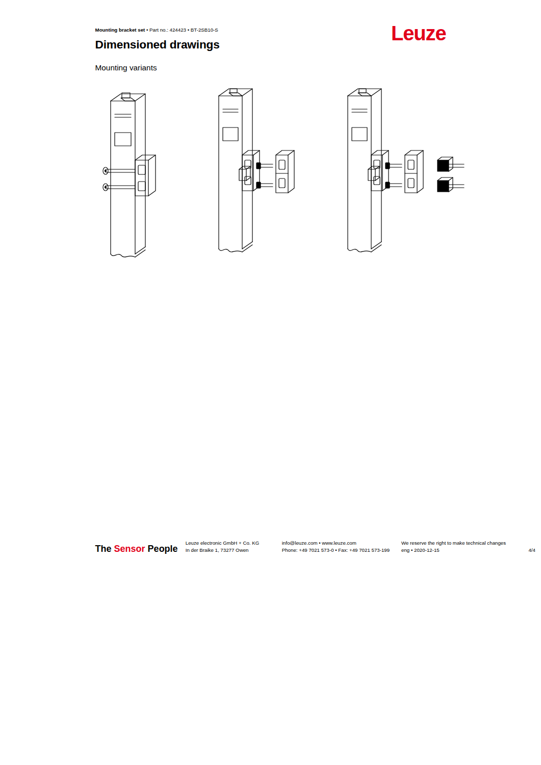Leuze
Mounting bracket set • Part no.: 424423 • BT-2SB10-S
Dimensioned drawings
Mounting variants
The Sensor People
Leuze electronic GmbH + Co. KG
In der Braike 1, 73277 Owen
info@leuze.com • www.leuze.com
Phone: +49 7021 573-0 • Fax: +49 7021 573-199
We reserve the right to make technical changes
eng • 2020-12-15
4/4